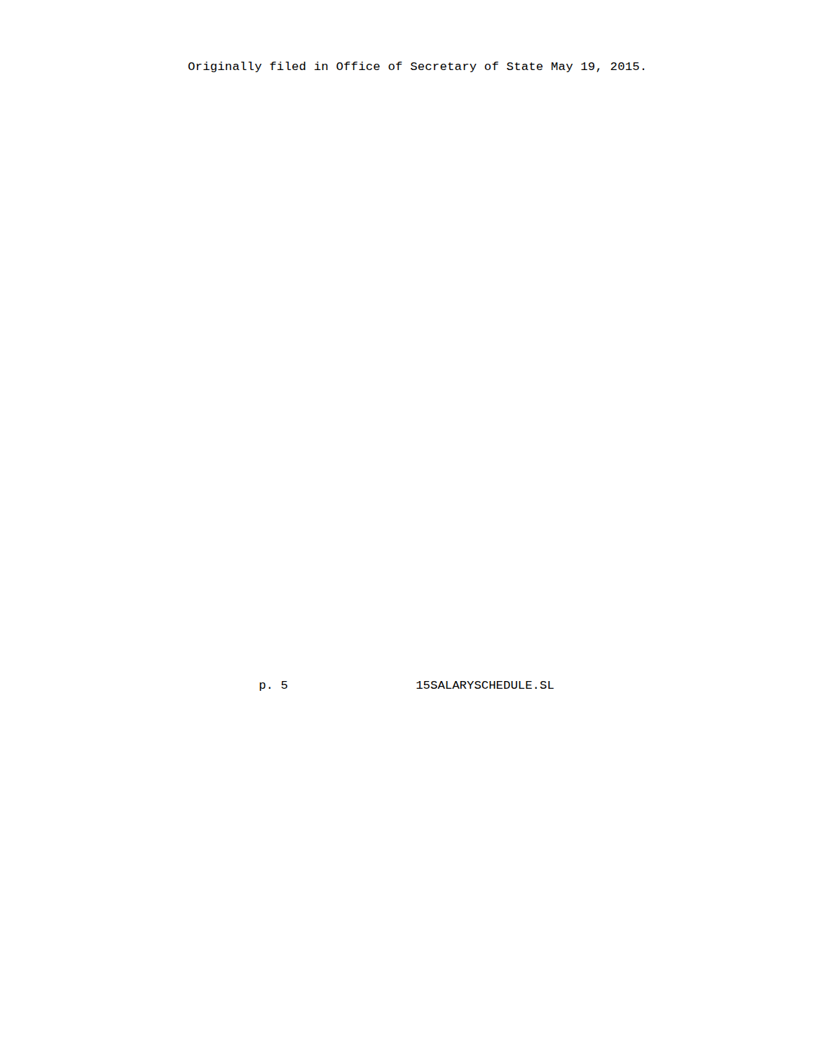Originally filed in Office of Secretary of State May 19, 2015.
p. 5 15SALARYSCHEDULE.SL